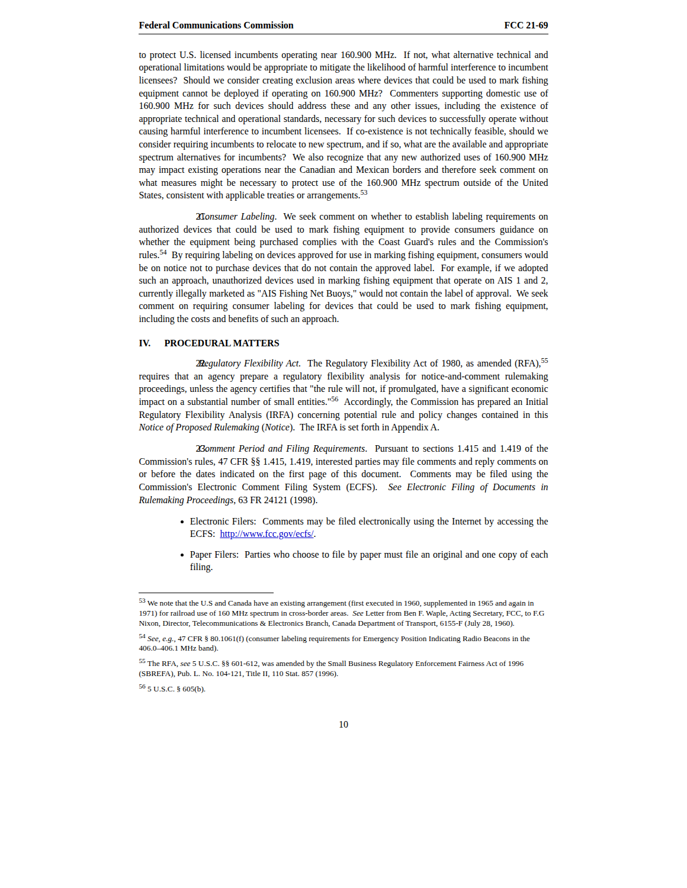Federal Communications Commission FCC 21-69
to protect U.S. licensed incumbents operating near 160.900 MHz. If not, what alternative technical and operational limitations would be appropriate to mitigate the likelihood of harmful interference to incumbent licensees? Should we consider creating exclusion areas where devices that could be used to mark fishing equipment cannot be deployed if operating on 160.900 MHz? Commenters supporting domestic use of 160.900 MHz for such devices should address these and any other issues, including the existence of appropriate technical and operational standards, necessary for such devices to successfully operate without causing harmful interference to incumbent licensees. If co-existence is not technically feasible, should we consider requiring incumbents to relocate to new spectrum, and if so, what are the available and appropriate spectrum alternatives for incumbents? We also recognize that any new authorized uses of 160.900 MHz may impact existing operations near the Canadian and Mexican borders and therefore seek comment on what measures might be necessary to protect use of the 160.900 MHz spectrum outside of the United States, consistent with applicable treaties or arrangements.53
21. Consumer Labeling. We seek comment on whether to establish labeling requirements on authorized devices that could be used to mark fishing equipment to provide consumers guidance on whether the equipment being purchased complies with the Coast Guard's rules and the Commission's rules.54 By requiring labeling on devices approved for use in marking fishing equipment, consumers would be on notice not to purchase devices that do not contain the approved label. For example, if we adopted such an approach, unauthorized devices used in marking fishing equipment that operate on AIS 1 and 2, currently illegally marketed as "AIS Fishing Net Buoys," would not contain the label of approval. We seek comment on requiring consumer labeling for devices that could be used to mark fishing equipment, including the costs and benefits of such an approach.
IV. PROCEDURAL MATTERS
22. Regulatory Flexibility Act. The Regulatory Flexibility Act of 1980, as amended (RFA),55 requires that an agency prepare a regulatory flexibility analysis for notice-and-comment rulemaking proceedings, unless the agency certifies that "the rule will not, if promulgated, have a significant economic impact on a substantial number of small entities."56 Accordingly, the Commission has prepared an Initial Regulatory Flexibility Analysis (IRFA) concerning potential rule and policy changes contained in this Notice of Proposed Rulemaking (Notice). The IRFA is set forth in Appendix A.
23. Comment Period and Filing Requirements. Pursuant to sections 1.415 and 1.419 of the Commission's rules, 47 CFR §§ 1.415, 1.419, interested parties may file comments and reply comments on or before the dates indicated on the first page of this document. Comments may be filed using the Commission's Electronic Comment Filing System (ECFS). See Electronic Filing of Documents in Rulemaking Proceedings, 63 FR 24121 (1998).
Electronic Filers: Comments may be filed electronically using the Internet by accessing the ECFS: http://www.fcc.gov/ecfs/.
Paper Filers: Parties who choose to file by paper must file an original and one copy of each filing.
53 We note that the U.S and Canada have an existing arrangement (first executed in 1960, supplemented in 1965 and again in 1971) for railroad use of 160 MHz spectrum in cross-border areas. See Letter from Ben F. Waple, Acting Secretary, FCC, to F.G Nixon, Director, Telecommunications & Electronics Branch, Canada Department of Transport, 6155-F (July 28, 1960).
54 See, e.g., 47 CFR § 80.1061(f) (consumer labeling requirements for Emergency Position Indicating Radio Beacons in the 406.0–406.1 MHz band).
55 The RFA, see 5 U.S.C. §§ 601-612, was amended by the Small Business Regulatory Enforcement Fairness Act of 1996 (SBREFA), Pub. L. No. 104-121, Title II, 110 Stat. 857 (1996).
56 5 U.S.C. § 605(b).
10